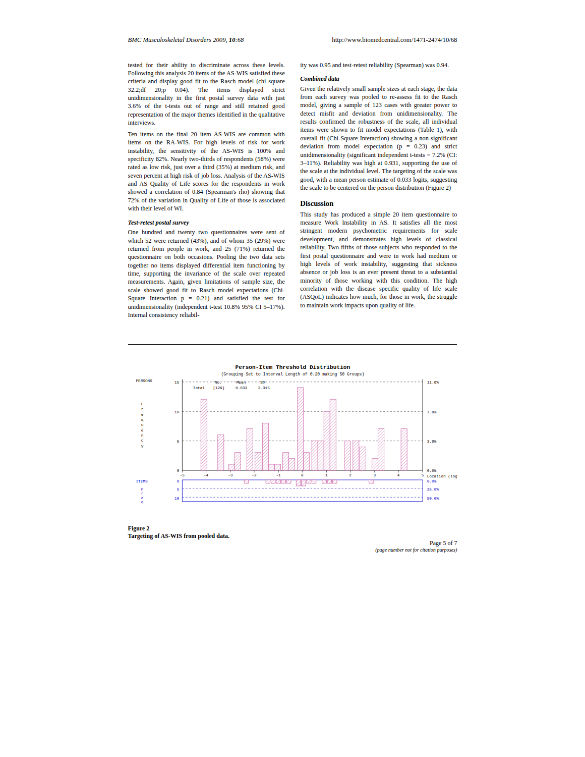BMC Musculoskeletal Disorders 2009, 10:68
http://www.biomedcentral.com/1471-2474/10/68
tested for their ability to discriminate across these levels. Following this analysis 20 items of the AS-WIS satisfied these criteria and display good fit to the Rasch model (chi square 32.2;df 20;p 0.04). The items displayed strict unidimensionality in the first postal survey data with just 3.6% of the t-tests out of range and still retained good representation of the major themes identified in the qualitative interviews.
Ten items on the final 20 item AS-WIS are common with items on the RA-WIS. For high levels of risk for work instability, the sensitivity of the AS-WIS is 100% and specificity 82%. Nearly two-thirds of respondents (58%) were rated as low risk, just over a third (35%) at medium risk, and seven percent at high risk of job loss. Analysis of the AS-WIS and AS Quality of Life scores for the respondents in work showed a correlation of 0.84 (Spearman's rho) showing that 72% of the variation in Quality of Life of those is associated with their level of WI.
Test-retest postal survey
One hundred and twenty two questionnaires were sent of which 52 were returned (43%), and of whom 35 (29%) were returned from people in work, and 25 (71%) returned the questionnaire on both occasions. Pooling the two data sets together no items displayed differential item functioning by time, supporting the invariance of the scale over repeated measurements. Again, given limitations of sample size, the scale showed good fit to Rasch model expectations (Chi-Square Interaction p = 0.21) and satisfied the test for unidimensionality (independent t-test 10.8% 95% CI 5–17%). Internal consistency reliabil-
ity was 0.95 and test-retest reliability (Spearman) was 0.94.
Combined data
Given the relatively small sample sizes at each stage, the data from each survey was pooled to re-assess fit to the Rasch model, giving a sample of 123 cases with greater power to detect misfit and deviation from unidimensionality. The results confirmed the robustness of the scale, all individual items were shown to fit model expectations (Table 1), with overall fit (Chi-Square Interaction) showing a non-significant deviation from model expectation (p = 0.23) and strict unidimensionality (significant independent t-tests = 7.2% (CI: 3–11%). Reliability was high at 0.931, supporting the use of the scale at the individual level. The targeting of the scale was good, with a mean person estimate of 0.033 logits, suggesting the scale to be centered on the person distribution (Figure 2)
Discussion
This study has produced a simple 20 item questionnaire to measure Work Instability in AS. It satisfies all the most stringent modern psychometric requirements for scale development, and demonstrates high levels of classical reliability. Two-fifths of those subjects who responded to the first postal questionnaire and were in work had medium or high levels of work instability, suggesting that sickness absence or job loss is an ever present threat to a substantial minority of those working with this condition. The high correlation with the disease specific quality of life scale (ASQoL) indicates how much, for those in work, the struggle to maintain work impacts upon quality of life.
Person-Item Threshold Distribution (Grouping Set to Interval Length of 0.20 making 50 Groups) PERSONS 15 10 5 0 11.6% 7.8% 3.9% 0.0% Location (logits) F r e q u e n c y No. Mean SD Total [129] 0.033 2.315 -5 -4 -3 -2 -1 0 1 2 3 4 5 ITEMS 0 0.0% F r e q 5 25.0% 10 50.0%
Figure 2
Targeting of AS-WIS from pooled data.
Page 5 of 7
(page number not for citation purposes)